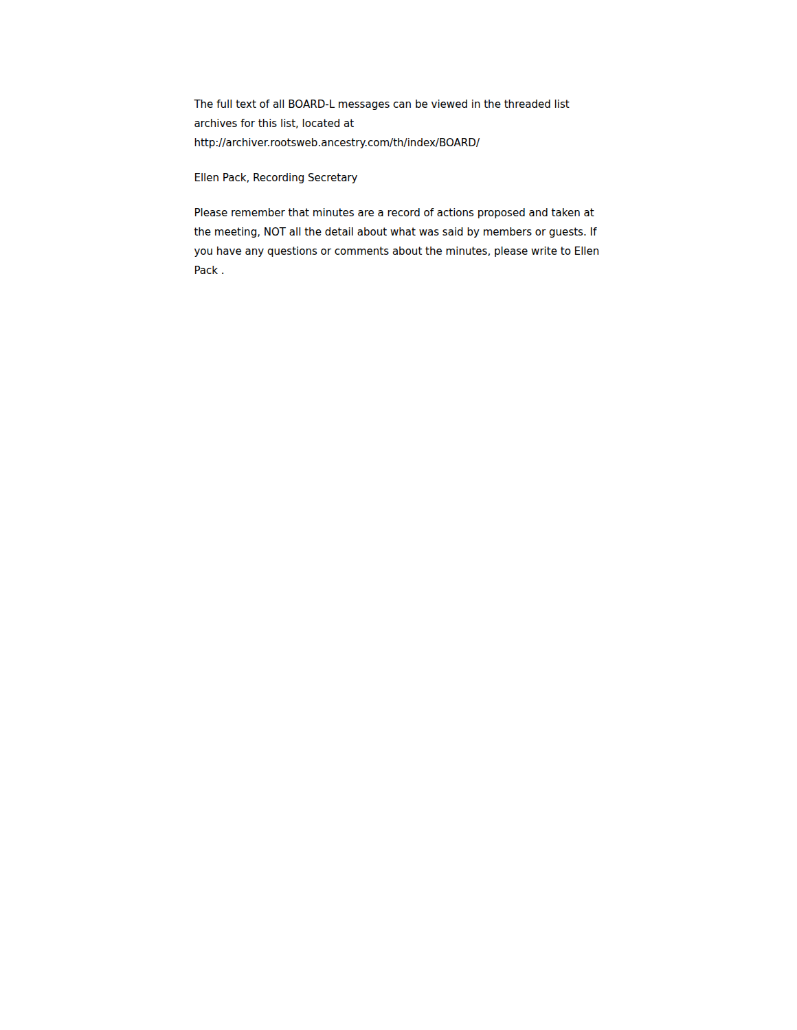The full text of all BOARD-L messages can be viewed in the threaded list archives for this list, located at http://archiver.rootsweb.ancestry.com/th/index/BOARD/
Ellen Pack, Recording Secretary
Please remember that minutes are a record of actions proposed and taken at the meeting, NOT all the detail about what was said by members or guests. If you have any questions or comments about the minutes, please write to Ellen Pack .